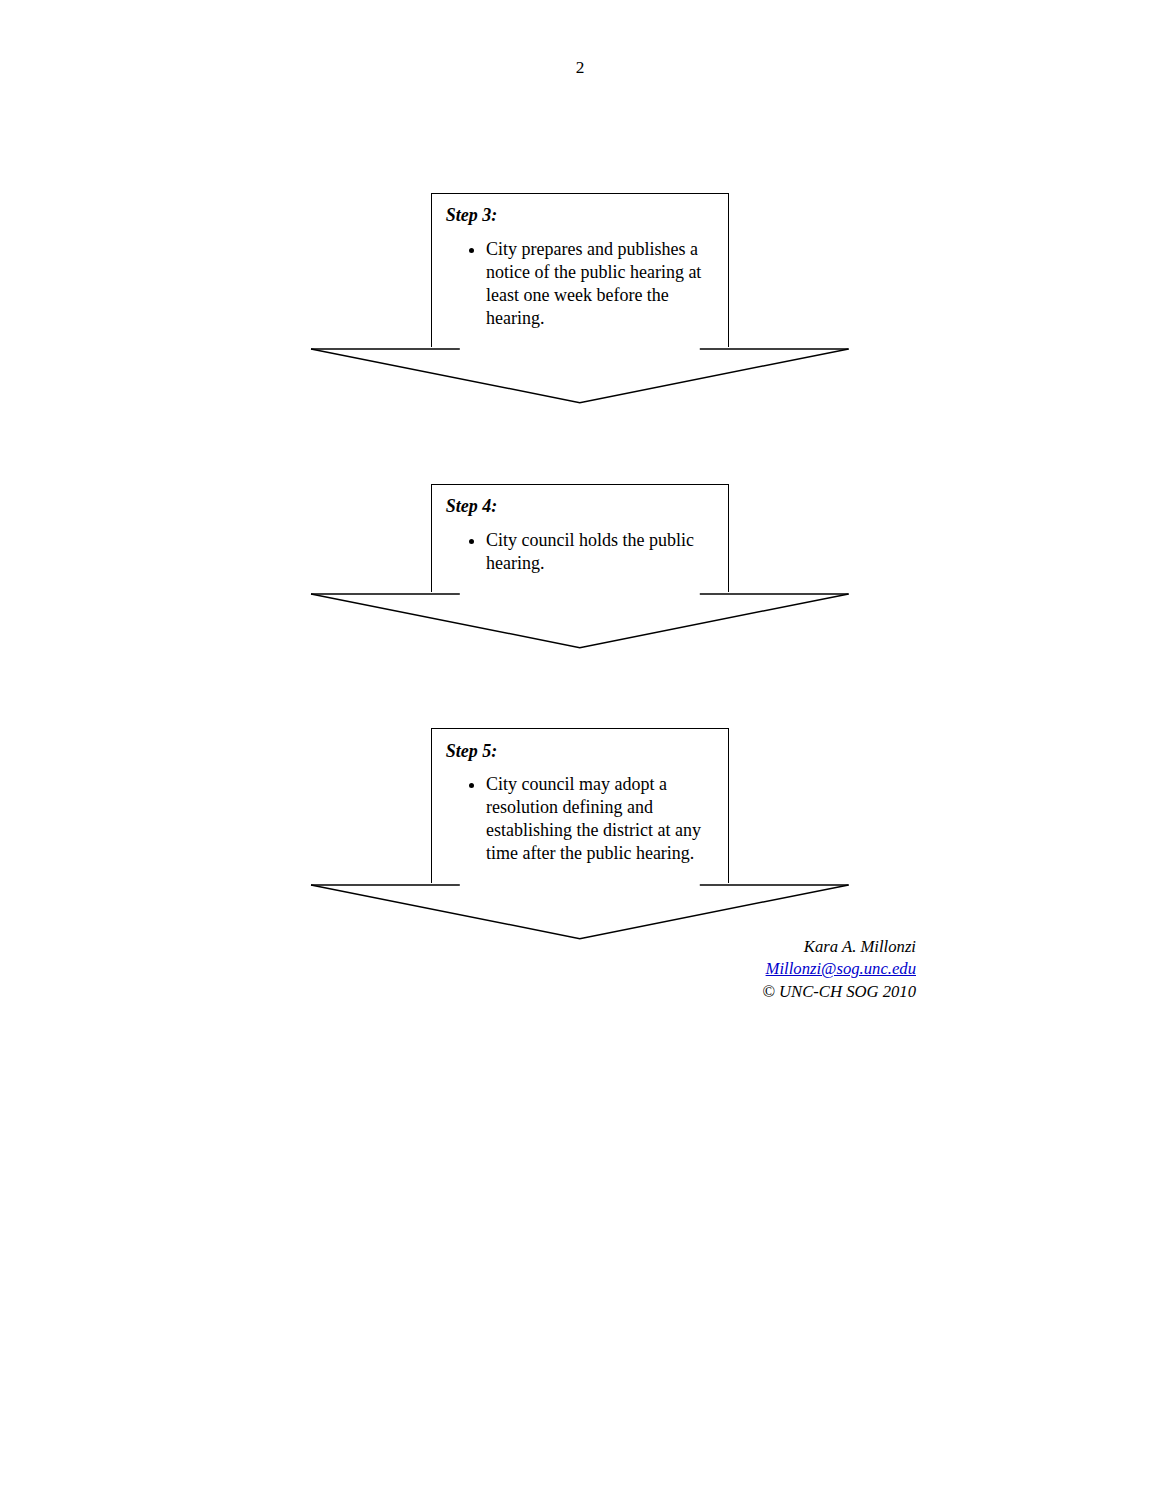2
Step 3:
City prepares and publishes a notice of the public hearing at least one week before the hearing.
Step 4:
City council holds the public hearing.
Step 5:
City council may adopt a resolution defining and establishing the district at any time after the public hearing.
Kara A. Millonzi
Millonzi@sog.unc.edu
© UNC-CH SOG 2010